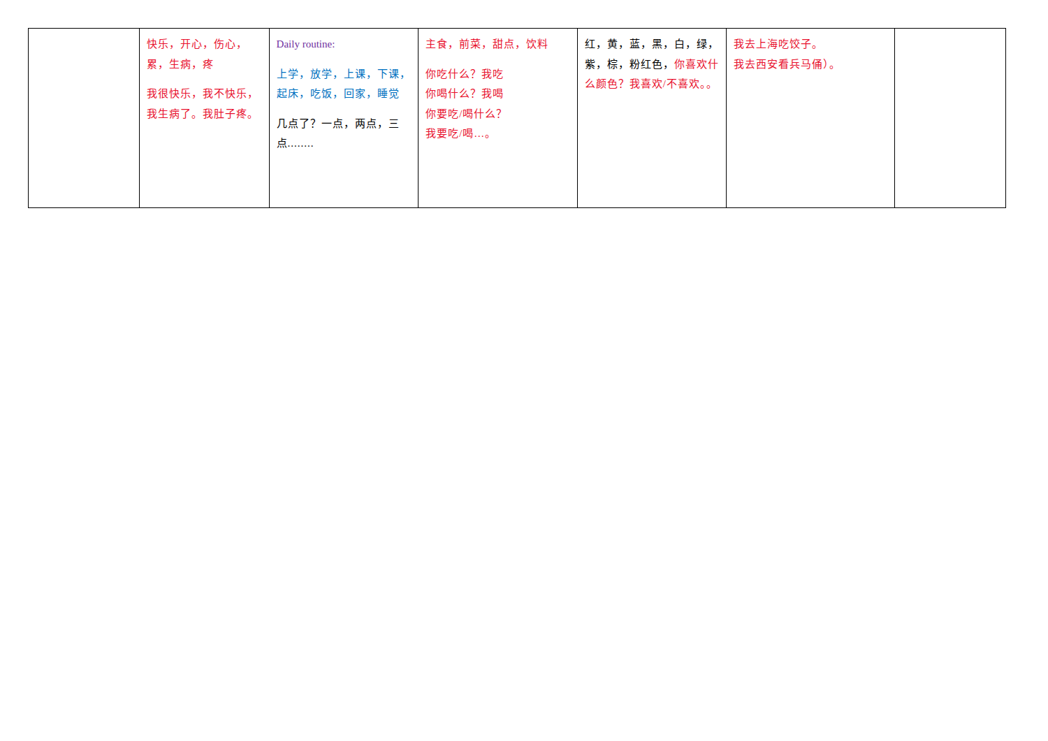| | 快乐，开心，伤心，累，生病，疼 我很快乐，我不快乐，我生病了。我肚子疼。 | Daily routine: 上学，放学，上课，下课，起床，吃饭，回家，睡觉 几点了？一点，两点，三点........ | 主食，前菜，甜点，饮料 你吃什么？我吃 你喝什么？我喝 你要吃/喝什么？ 我要吃/喝…。 | 红，黄，蓝，黑，白，绿，紫，棕，粉红色， 你喜欢什么颜色？我喜欢/不喜欢。。 | 我去上海吃饺子。 我去西安看兵马俑）。 | |